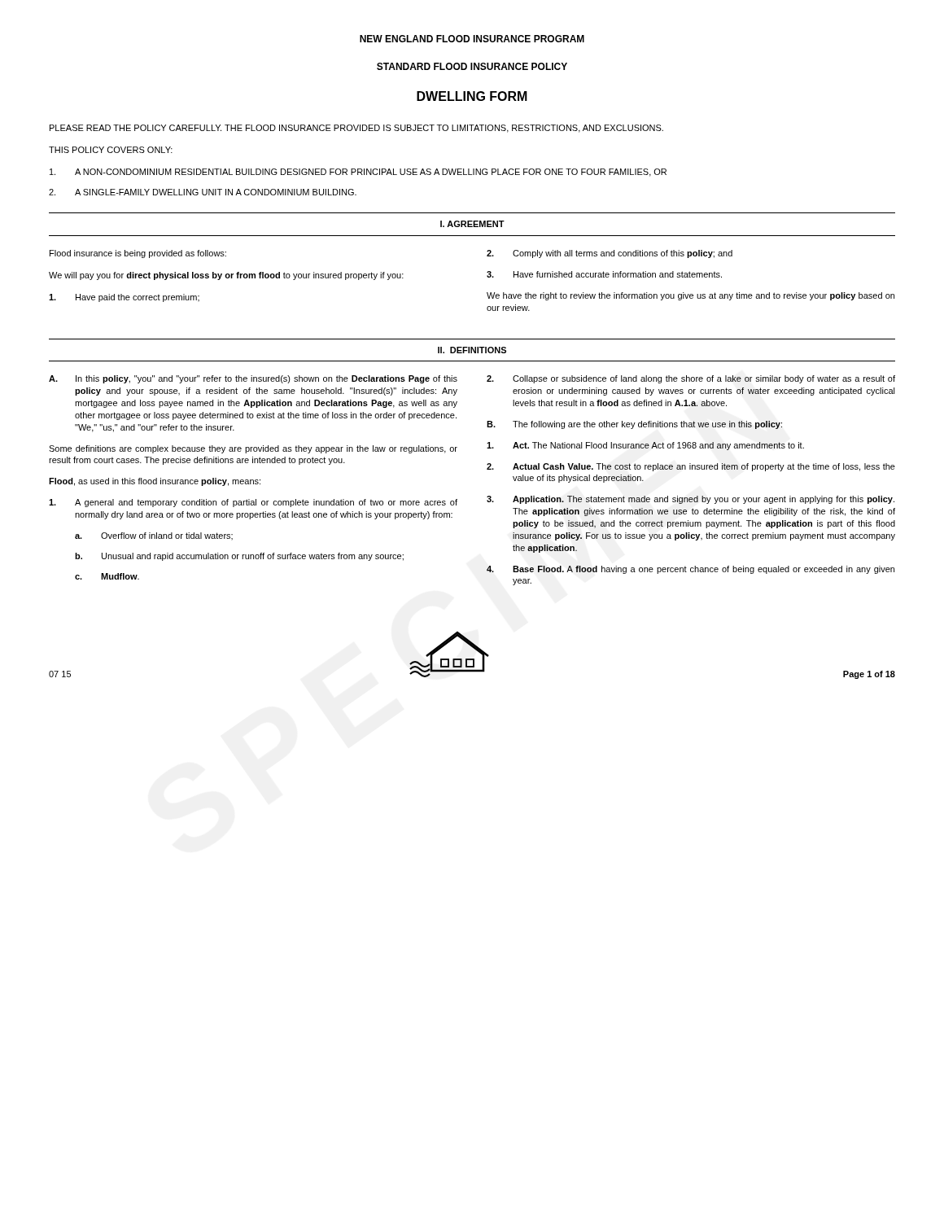SPECIMEN
NEW ENGLAND FLOOD INSURANCE PROGRAM
STANDARD FLOOD INSURANCE POLICY
DWELLING FORM
PLEASE READ THE POLICY CAREFULLY. THE FLOOD INSURANCE PROVIDED IS SUBJECT TO LIMITATIONS, RESTRICTIONS, AND EXCLUSIONS.
THIS POLICY COVERS ONLY:
1. A NON-CONDOMINIUM RESIDENTIAL BUILDING DESIGNED FOR PRINCIPAL USE AS A DWELLING PLACE FOR ONE TO FOUR FAMILIES, OR
2. A SINGLE-FAMILY DWELLING UNIT IN A CONDOMINIUM BUILDING.
I. AGREEMENT
Flood insurance is being provided as follows:
We will pay you for direct physical loss by or from flood to your insured property if you:
1. Have paid the correct premium;
2. Comply with all terms and conditions of this policy; and
3. Have furnished accurate information and statements.
We have the right to review the information you give us at any time and to revise your policy based on our review.
II. DEFINITIONS
A. In this policy, "you" and "your" refer to the insured(s) shown on the Declarations Page of this policy and your spouse, if a resident of the same household. "Insured(s)" includes: Any mortgagee and loss payee named in the Application and Declarations Page, as well as any other mortgagee or loss payee determined to exist at the time of loss in the order of precedence. "We," "us," and "our" refer to the insurer.
Some definitions are complex because they are provided as they appear in the law or regulations, or result from court cases. The precise definitions are intended to protect you.
Flood, as used in this flood insurance policy, means:
1. A general and temporary condition of partial or complete inundation of two or more acres of normally dry land area or of two or more properties (at least one of which is your property) from:
a. Overflow of inland or tidal waters;
b. Unusual and rapid accumulation or runoff of surface waters from any source;
c. Mudflow.
2. Collapse or subsidence of land along the shore of a lake or similar body of water as a result of erosion or undermining caused by waves or currents of water exceeding anticipated cyclical levels that result in a flood as defined in A.1.a. above.
B. The following are the other key definitions that we use in this policy:
1. Act. The National Flood Insurance Act of 1968 and any amendments to it.
2. Actual Cash Value. The cost to replace an insured item of property at the time of loss, less the value of its physical depreciation.
3. Application. The statement made and signed by you or your agent in applying for this policy. The application gives information we use to determine the eligibility of the risk, the kind of policy to be issued, and the correct premium payment. The application is part of this flood insurance policy. For us to issue you a policy, the correct premium payment must accompany the application.
4. Base Flood. A flood having a one percent chance of being equaled or exceeded in any given year.
07 15
Page 1 of 18